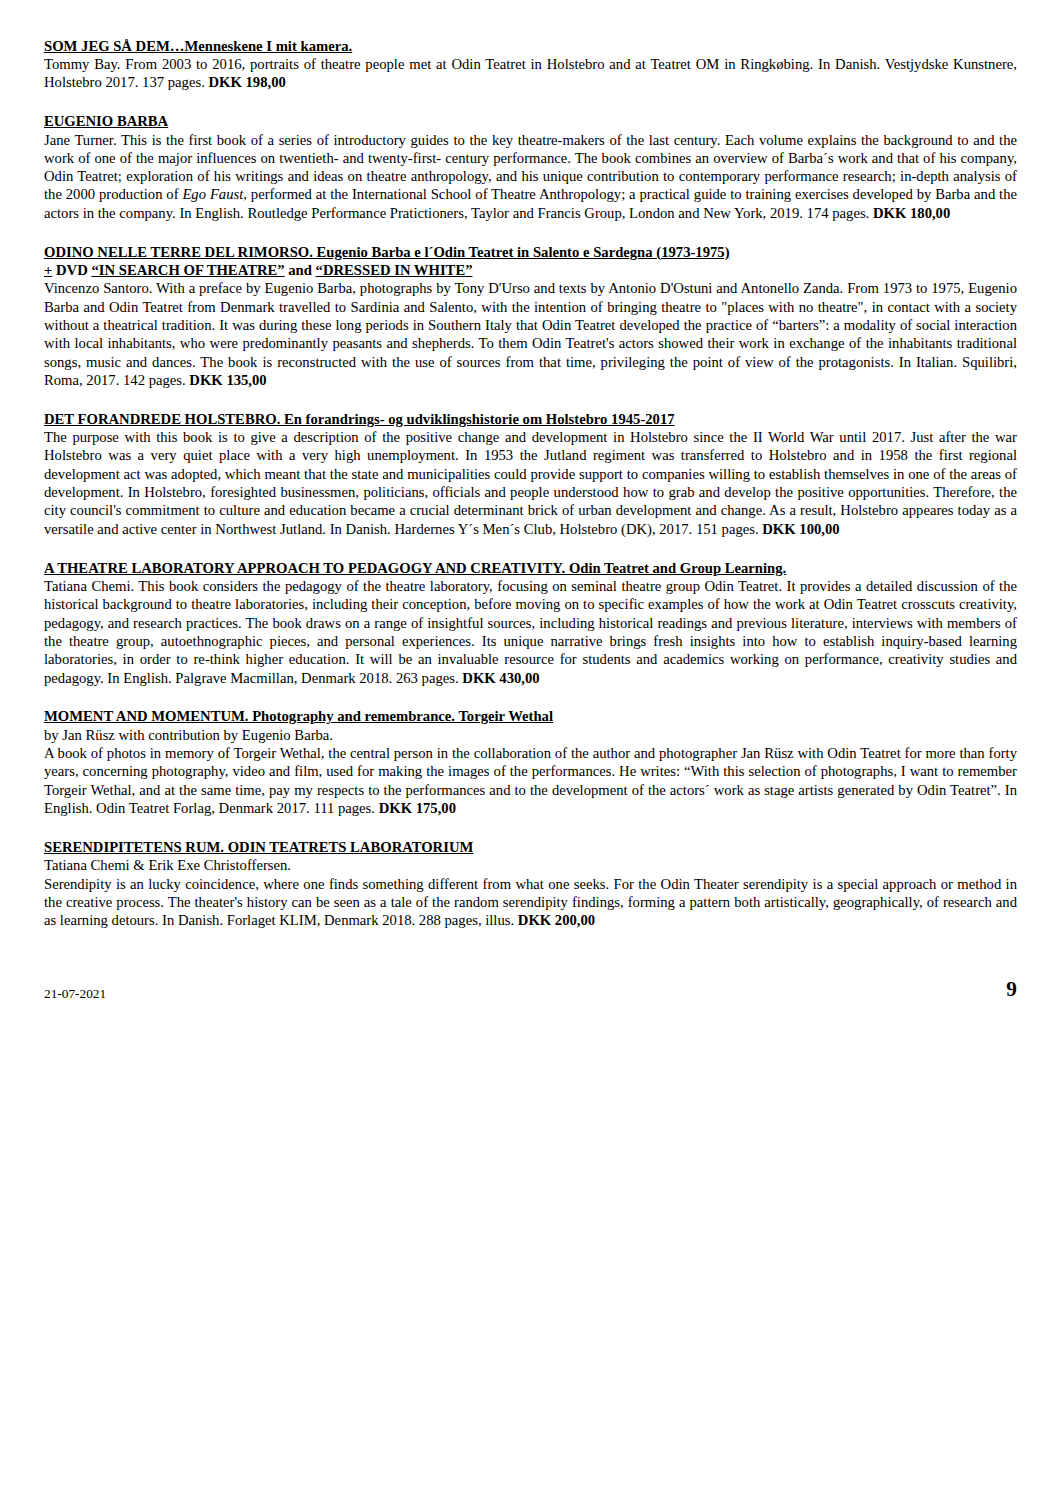SOM JEG SÅ DEM…Menneskene I mit kamera. Tommy Bay. From 2003 to 2016, portraits of theatre people met at Odin Teatret in Holstebro and at Teatret OM in Ringkøbing. In Danish. Vestjydske Kunstnere, Holstebro 2017. 137 pages. DKK 198,00
EUGENIO BARBA Jane Turner. This is the first book of a series of introductory guides to the key theatre-makers of the last century. Each volume explains the background to and the work of one of the major influences on twentieth- and twenty-first- century performance. The book combines an overview of Barba´s work and that of his company, Odin Teatret; exploration of his writings and ideas on theatre anthropology, and his unique contribution to contemporary performance research; in-depth analysis of the 2000 production of Ego Faust, performed at the International School of Theatre Anthropology; a practical guide to training exercises developed by Barba and the actors in the company. In English. Routledge Performance Pratictioners, Taylor and Francis Group, London and New York, 2019. 174 pages. DKK 180,00
ODINO NELLE TERRE DEL RIMORSO. Eugenio Barba e l´Odin Teatret in Salento e Sardegna (1973-1975) + DVD “IN SEARCH OF THEATRE” and “DRESSED IN WHITE” Vincenzo Santoro. With a preface by Eugenio Barba, photographs by Tony D'Urso and texts by Antonio D'Ostuni and Antonello Zanda. From 1973 to 1975, Eugenio Barba and Odin Teatret from Denmark travelled to Sardinia and Salento, with the intention of bringing theatre to "places with no theatre", in contact with a society without a theatrical tradition. It was during these long periods in Southern Italy that Odin Teatret developed the practice of “barters”: a modality of social interaction with local inhabitants, who were predominantly peasants and shepherds. To them Odin Teatret's actors showed their work in exchange of the inhabitants traditional songs, music and dances. The book is reconstructed with the use of sources from that time, privileging the point of view of the protagonists. In Italian. Squilibri, Roma, 2017. 142 pages. DKK 135,00
DET FORANDREDE HOLSTEBRO. En forandrings- og udviklingshistorie om Holstebro 1945-2017 The purpose with this book is to give a description of the positive change and development in Holstebro since the II World War until 2017. Just after the war Holstebro was a very quiet place with a very high unemployment. In 1953 the Jutland regiment was transferred to Holstebro and in 1958 the first regional development act was adopted, which meant that the state and municipalities could provide support to companies willing to establish themselves in one of the areas of development. In Holstebro, foresighted businessmen, politicians, officials and people understood how to grab and develop the positive opportunities. Therefore, the city council's commitment to culture and education became a crucial determinant brick of urban development and change. As a result, Holstebro appeares today as a versatile and active center in Northwest Jutland. In Danish. Hardernes Y´s Men´s Club, Holstebro (DK), 2017. 151 pages. DKK 100,00
A THEATRE LABORATORY APPROACH TO PEDAGOGY AND CREATIVITY. Odin Teatret and Group Learning. Tatiana Chemi. This book considers the pedagogy of the theatre laboratory, focusing on seminal theatre group Odin Teatret. It provides a detailed discussion of the historical background to theatre laboratories, including their conception, before moving on to specific examples of how the work at Odin Teatret crosscuts creativity, pedagogy, and research practices. The book draws on a range of insightful sources, including historical readings and previous literature, interviews with members of the theatre group, autoethnographic pieces, and personal experiences. Its unique narrative brings fresh insights into how to establish inquiry-based learning laboratories, in order to re-think higher education. It will be an invaluable resource for students and academics working on performance, creativity studies and pedagogy. In English. Palgrave Macmillan, Denmark 2018. 263 pages. DKK 430,00
MOMENT AND MOMENTUM. Photography and remembrance. Torgeir Wethal by Jan Rüsz with contribution by Eugenio Barba.
A book of photos in memory of Torgeir Wethal, the central person in the collaboration of the author and photographer Jan Rüsz with Odin Teatret for more than forty years, concerning photography, video and film, used for making the images of the performances. He writes: “With this selection of photographs, I want to remember Torgeir Wethal, and at the same time, pay my respects to the performances and to the development of the actors´ work as stage artists generated by Odin Teatret”. In English. Odin Teatret Forlag, Denmark 2017. 111 pages. DKK 175,00
SERENDIPITETENS RUM. ODIN TEATRETS LABORATORIUM Tatiana Chemi & Erik Exe Christoffersen.
Serendipity is an lucky coincidence, where one finds something different from what one seeks. For the Odin Theater serendipity is a special approach or method in the creative process. The theater's history can be seen as a tale of the random serendipity findings, forming a pattern both artistically, geographically, of research and as learning detours. In Danish. Forlaget KLIM, Denmark 2018. 288 pages, illus. DKK 200,00
21-07-2021 9